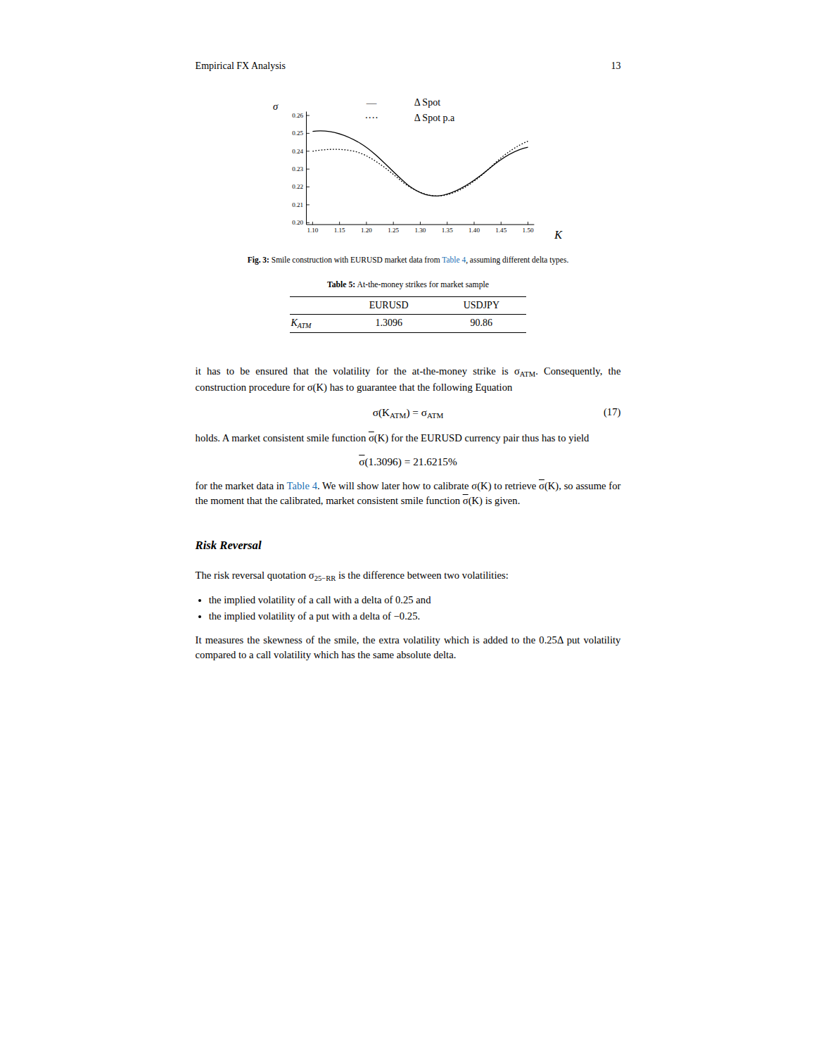Empirical FX Analysis
13
σ
—Δ Spot
····Δ Spot p.a
K
0.26 0.25 0.24 0.23 0.22 0.21 0.20 1.10 1.15 1.20 1.25 1.30 1.35 1.40 1.45 1.50
Fig. 3: Smile construction with EURUSD market data from Table 4, assuming different delta types.
Table 5: At-the-money strikes for market sample
| | EURUSD | USDJPY |
| --- | --- | --- |
| K ATM | 1.3096 | 90.86 |
it has to be ensured that the volatility for the at-the-money strike is σATM. Consequently, the construction procedure for σ(K) has to guarantee that the following Equation
σ(KATM) = σATM (17)
holds. A market consistent smile function σ(K) for the EURUSD currency pair thus has to yield
σ(1.3096) = 21.6215%
for the market data in Table 4. We will show later how to calibrate σ(K) to retrieve σ(K), so assume for the moment that the calibrated, market consistent smile function σ(K) is given.
Risk Reversal
The risk reversal quotation σ25−RR is the difference between two volatilities:
the implied volatility of a call with a delta of 0.25 and
the implied volatility of a put with a delta of −0.25.
It measures the skewness of the smile, the extra volatility which is added to the 0.25Δ put volatility compared to a call volatility which has the same absolute delta.